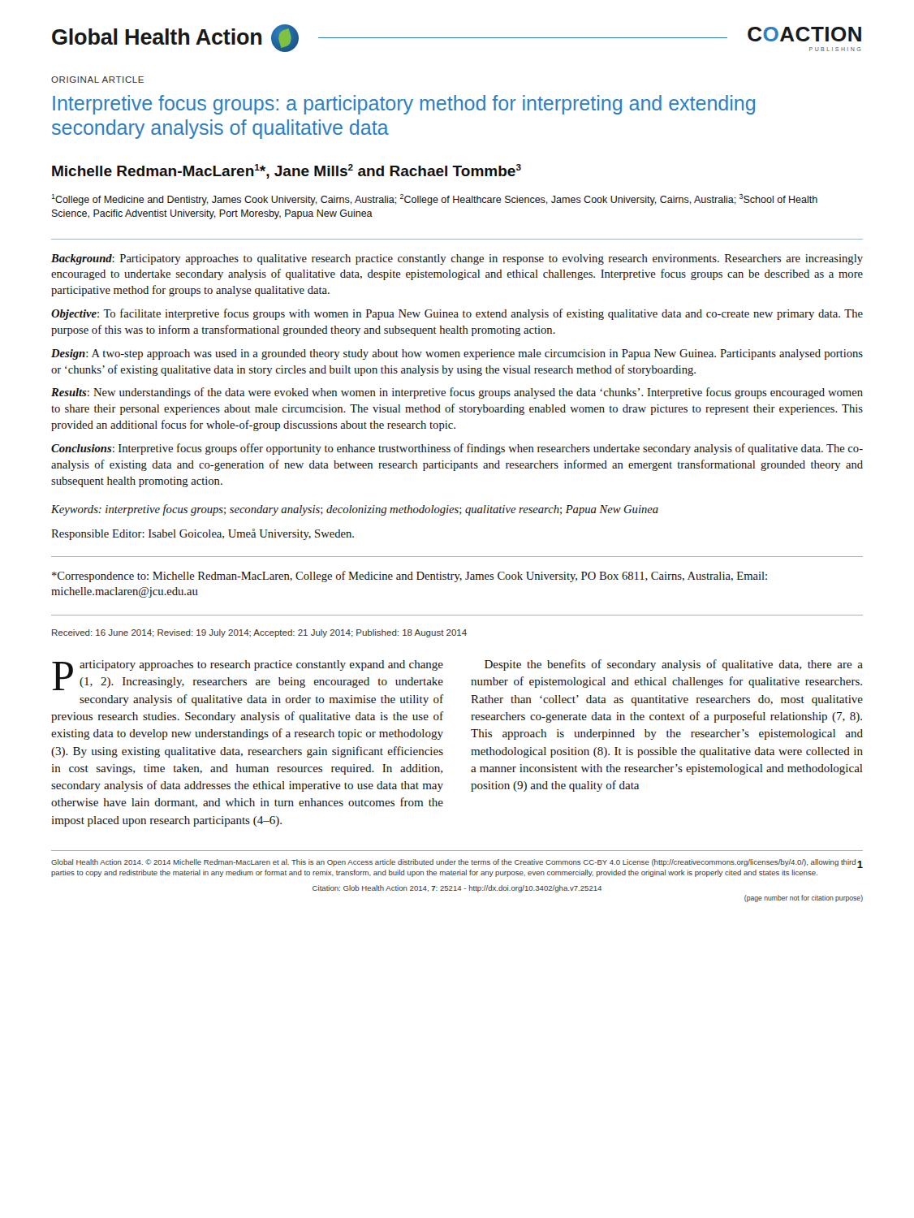Global Health Action
COACTION
PUBLISHING
ORIGINAL ARTICLE
Interpretive focus groups: a participatory method for interpreting and extending secondary analysis of qualitative data
Michelle Redman-MacLaren1*, Jane Mills2 and Rachael Tommbe3
1College of Medicine and Dentistry, James Cook University, Cairns, Australia; 2College of Healthcare Sciences, James Cook University, Cairns, Australia; 3School of Health Science, Pacific Adventist University, Port Moresby, Papua New Guinea
Background: Participatory approaches to qualitative research practice constantly change in response to evolving research environments. Researchers are increasingly encouraged to undertake secondary analysis of qualitative data, despite epistemological and ethical challenges. Interpretive focus groups can be described as a more participative method for groups to analyse qualitative data.
Objective: To facilitate interpretive focus groups with women in Papua New Guinea to extend analysis of existing qualitative data and co-create new primary data. The purpose of this was to inform a transformational grounded theory and subsequent health promoting action.
Design: A two-step approach was used in a grounded theory study about how women experience male circumcision in Papua New Guinea. Participants analysed portions or ‘chunks’ of existing qualitative data in story circles and built upon this analysis by using the visual research method of storyboarding.
Results: New understandings of the data were evoked when women in interpretive focus groups analysed the data ‘chunks’. Interpretive focus groups encouraged women to share their personal experiences about male circumcision. The visual method of storyboarding enabled women to draw pictures to represent their experiences. This provided an additional focus for whole-of-group discussions about the research topic.
Conclusions: Interpretive focus groups offer opportunity to enhance trustworthiness of findings when researchers undertake secondary analysis of qualitative data. The co-analysis of existing data and co-generation of new data between research participants and researchers informed an emergent transformational grounded theory and subsequent health promoting action.
Keywords: interpretive focus groups; secondary analysis; decolonizing methodologies; qualitative research; Papua New Guinea
Responsible Editor: Isabel Goicolea, Umeå University, Sweden.
*Correspondence to: Michelle Redman-MacLaren, College of Medicine and Dentistry, James Cook University, PO Box 6811, Cairns, Australia, Email: michelle.maclaren@jcu.edu.au
Received: 16 June 2014; Revised: 19 July 2014; Accepted: 21 July 2014; Published: 18 August 2014
Participatory approaches to research practice constantly expand and change (1, 2). Increasingly, researchers are being encouraged to undertake secondary analysis of qualitative data in order to maximise the utility of previous research studies. Secondary analysis of qualitative data is the use of existing data to develop new understandings of a research topic or methodology (3). By using existing qualitative data, researchers gain significant efficiencies in cost savings, time taken, and human resources required. In addition, secondary analysis of data addresses the ethical imperative to use data that may otherwise have lain dormant, and which in turn enhances outcomes from the impost placed upon research participants (4–6).
Despite the benefits of secondary analysis of qualitative data, there are a number of epistemological and ethical challenges for qualitative researchers. Rather than ‘collect’ data as quantitative researchers do, most qualitative researchers co-generate data in the context of a purposeful relationship (7, 8). This approach is underpinned by the researcher’s epistemological and methodological position (8). It is possible the qualitative data were collected in a manner inconsistent with the researcher’s epistemological and methodological position (9) and the quality of data
1
Global Health Action 2014. © 2014 Michelle Redman-MacLaren et al. This is an Open Access article distributed under the terms of the Creative Commons CC-BY 4.0 License (http://creativecommons.org/licenses/by/4.0/), allowing third parties to copy and redistribute the material in any medium or format and to remix, transform, and build upon the material for any purpose, even commercially, provided the original work is properly cited and states its license.
Citation: Glob Health Action 2014, 7: 25214 - http://dx.doi.org/10.3402/gha.v7.25214 (page number not for citation purpose)